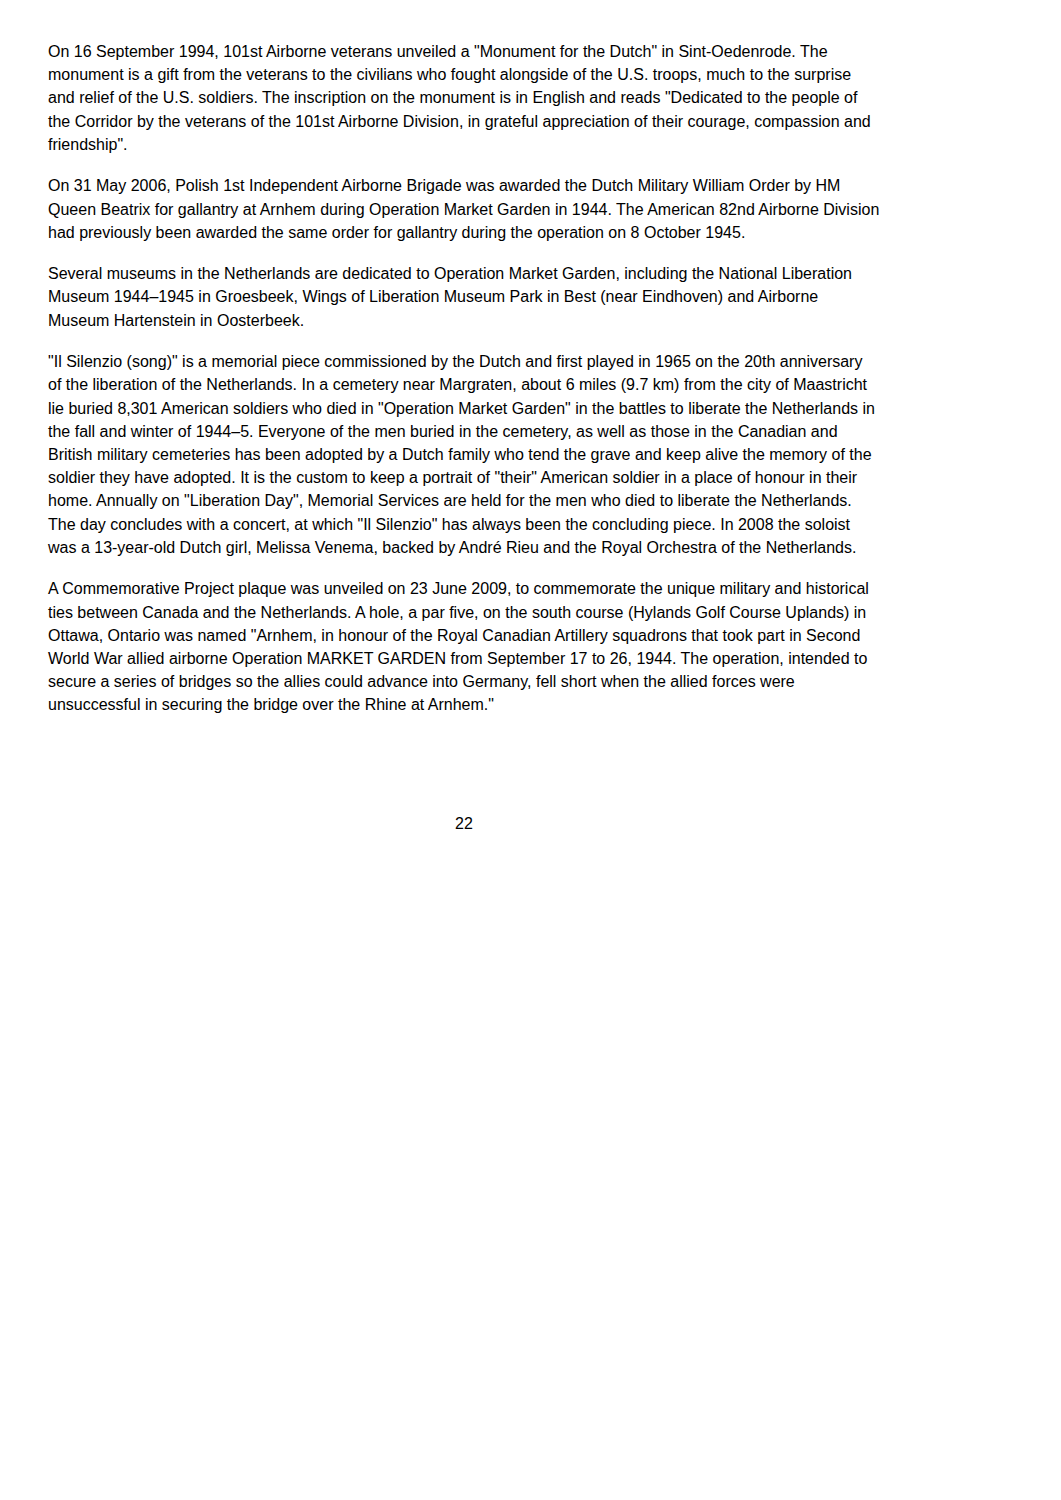On 16 September 1994, 101st Airborne veterans unveiled a "Monument for the Dutch" in Sint-Oedenrode. The monument is a gift from the veterans to the civilians who fought alongside of the U.S. troops, much to the surprise and relief of the U.S. soldiers. The inscription on the monument is in English and reads "Dedicated to the people of the Corridor by the veterans of the 101st Airborne Division, in grateful appreciation of their courage, compassion and friendship".
On 31 May 2006, Polish 1st Independent Airborne Brigade was awarded the Dutch Military William Order by HM Queen Beatrix for gallantry at Arnhem during Operation Market Garden in 1944. The American 82nd Airborne Division had previously been awarded the same order for gallantry during the operation on 8 October 1945.
Several museums in the Netherlands are dedicated to Operation Market Garden, including the National Liberation Museum 1944–1945 in Groesbeek, Wings of Liberation Museum Park in Best (near Eindhoven) and Airborne Museum Hartenstein in Oosterbeek.
"Il Silenzio (song)" is a memorial piece commissioned by the Dutch and first played in 1965 on the 20th anniversary of the liberation of the Netherlands. In a cemetery near Margraten, about 6 miles (9.7 km) from the city of Maastricht lie buried 8,301 American soldiers who died in "Operation Market Garden" in the battles to liberate the Netherlands in the fall and winter of 1944–5. Everyone of the men buried in the cemetery, as well as those in the Canadian and British military cemeteries has been adopted by a Dutch family who tend the grave and keep alive the memory of the soldier they have adopted. It is the custom to keep a portrait of "their" American soldier in a place of honour in their home. Annually on "Liberation Day", Memorial Services are held for the men who died to liberate the Netherlands. The day concludes with a concert, at which "Il Silenzio" has always been the concluding piece. In 2008 the soloist was a 13-year-old Dutch girl, Melissa Venema, backed by André Rieu and the Royal Orchestra of the Netherlands.
A Commemorative Project plaque was unveiled on 23 June 2009, to commemorate the unique military and historical ties between Canada and the Netherlands. A hole, a par five, on the south course (Hylands Golf Course Uplands) in Ottawa, Ontario was named "Arnhem, in honour of the Royal Canadian Artillery squadrons that took part in Second World War allied airborne Operation MARKET GARDEN from September 17 to 26, 1944. The operation, intended to secure a series of bridges so the allies could advance into Germany, fell short when the allied forces were unsuccessful in securing the bridge over the Rhine at Arnhem."
22